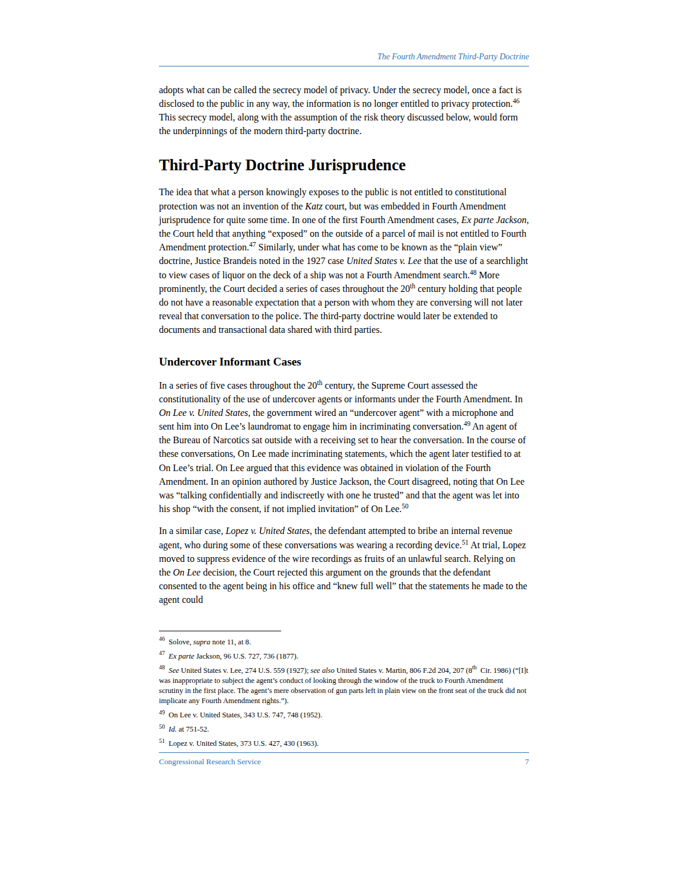The Fourth Amendment Third-Party Doctrine
adopts what can be called the secrecy model of privacy. Under the secrecy model, once a fact is disclosed to the public in any way, the information is no longer entitled to privacy protection.46 This secrecy model, along with the assumption of the risk theory discussed below, would form the underpinnings of the modern third-party doctrine.
Third-Party Doctrine Jurisprudence
The idea that what a person knowingly exposes to the public is not entitled to constitutional protection was not an invention of the Katz court, but was embedded in Fourth Amendment jurisprudence for quite some time. In one of the first Fourth Amendment cases, Ex parte Jackson, the Court held that anything “exposed” on the outside of a parcel of mail is not entitled to Fourth Amendment protection.47 Similarly, under what has come to be known as the “plain view” doctrine, Justice Brandeis noted in the 1927 case United States v. Lee that the use of a searchlight to view cases of liquor on the deck of a ship was not a Fourth Amendment search.48 More prominently, the Court decided a series of cases throughout the 20th century holding that people do not have a reasonable expectation that a person with whom they are conversing will not later reveal that conversation to the police. The third-party doctrine would later be extended to documents and transactional data shared with third parties.
Undercover Informant Cases
In a series of five cases throughout the 20th century, the Supreme Court assessed the constitutionality of the use of undercover agents or informants under the Fourth Amendment. In On Lee v. United States, the government wired an “undercover agent” with a microphone and sent him into On Lee’s laundromat to engage him in incriminating conversation.49 An agent of the Bureau of Narcotics sat outside with a receiving set to hear the conversation. In the course of these conversations, On Lee made incriminating statements, which the agent later testified to at On Lee’s trial. On Lee argued that this evidence was obtained in violation of the Fourth Amendment. In an opinion authored by Justice Jackson, the Court disagreed, noting that On Lee was “talking confidentially and indiscreetly with one he trusted” and that the agent was let into his shop “with the consent, if not implied invitation” of On Lee.50
In a similar case, Lopez v. United States, the defendant attempted to bribe an internal revenue agent, who during some of these conversations was wearing a recording device.51 At trial, Lopez moved to suppress evidence of the wire recordings as fruits of an unlawful search. Relying on the On Lee decision, the Court rejected this argument on the grounds that the defendant consented to the agent being in his office and “knew full well” that the statements he made to the agent could
46 Solove, supra note 11, at 8.
47 Ex parte Jackson, 96 U.S. 727, 736 (1877).
48 See United States v. Lee, 274 U.S. 559 (1927); see also United States v. Martin, 806 F.2d 204, 207 (8th Cir. 1986) (“[I]t was inappropriate to subject the agent’s conduct of looking through the window of the truck to Fourth Amendment scrutiny in the first place. The agent’s mere observation of gun parts left in plain view on the front seat of the truck did not implicate any Fourth Amendment rights.”).
49 On Lee v. United States, 343 U.S. 747, 748 (1952).
50 Id. at 751-52.
51 Lopez v. United States, 373 U.S. 427, 430 (1963).
Congressional Research Service 7